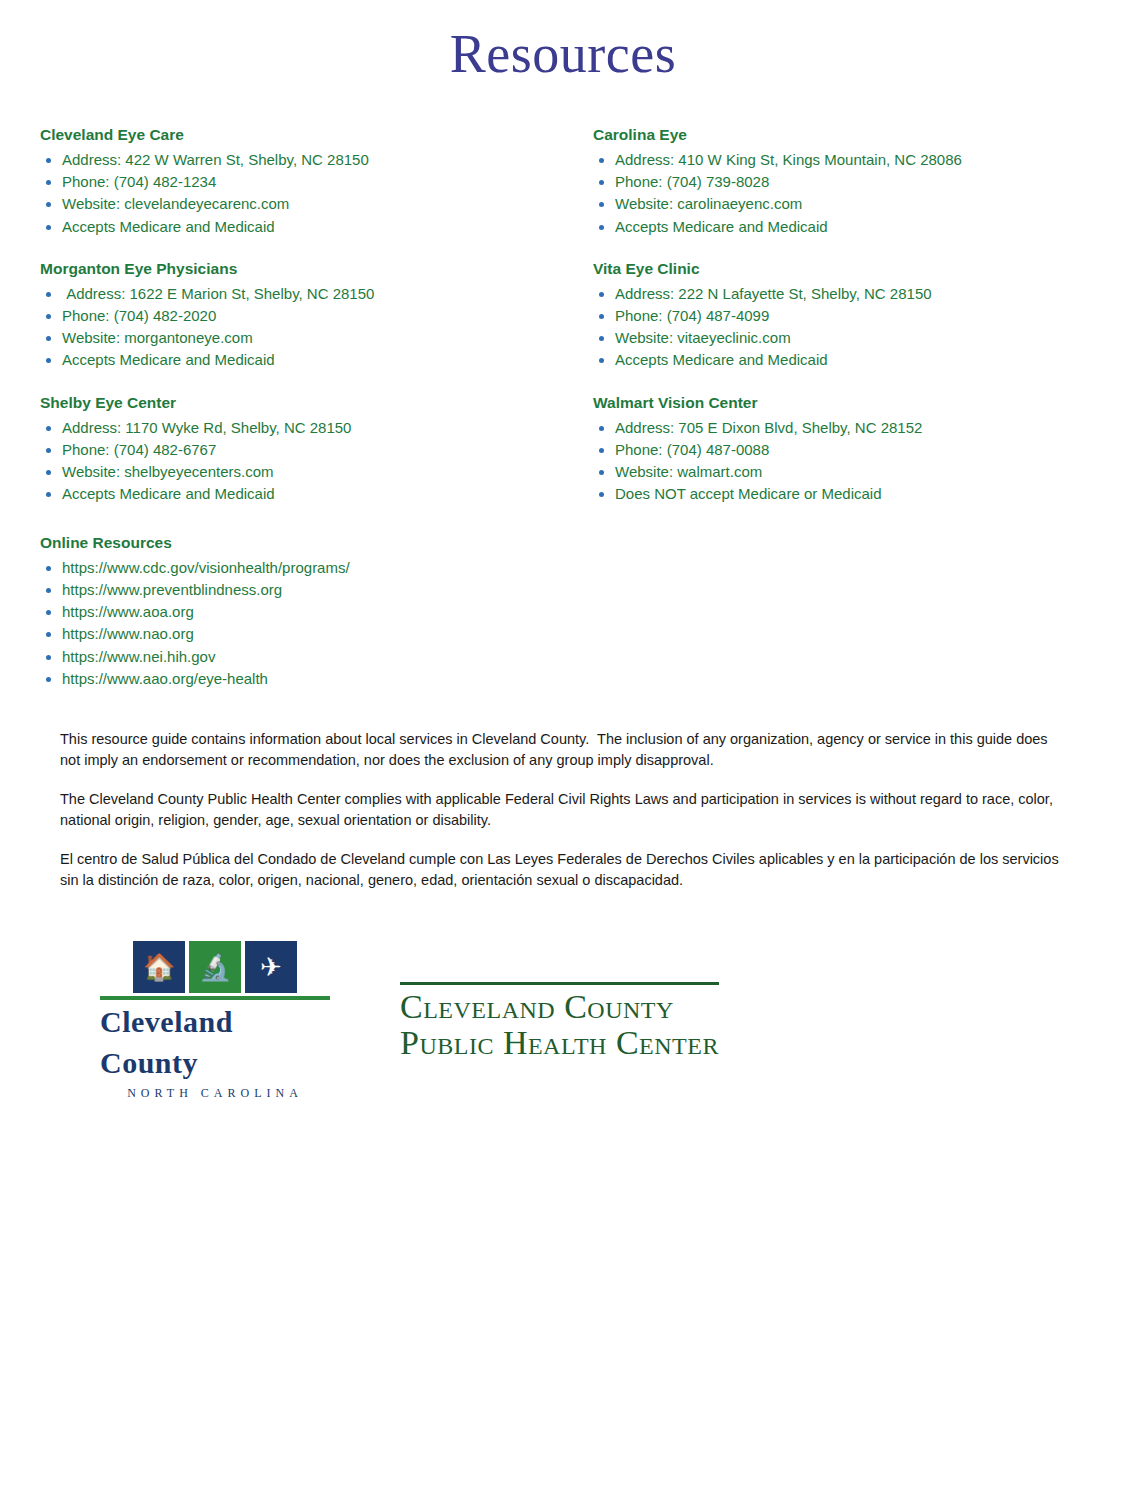Resources
Cleveland Eye Care
Address: 422 W Warren St, Shelby, NC 28150
Phone: (704) 482-1234
Website: clevelandeyecarenc.com
Accepts Medicare and Medicaid
Morganton Eye Physicians
Address: 1622 E Marion St, Shelby, NC 28150
Phone: (704) 482-2020
Website: morgantoneye.com
Accepts Medicare and Medicaid
Shelby Eye Center
Address: 1170 Wyke Rd, Shelby, NC 28150
Phone: (704) 482-6767
Website: shelbyeyecenters.com
Accepts Medicare and Medicaid
Carolina Eye
Address: 410 W King St, Kings Mountain, NC 28086
Phone: (704) 739-8028
Website: carolinaeyenc.com
Accepts Medicare and Medicaid
Vita Eye Clinic
Address: 222 N Lafayette St, Shelby, NC 28150
Phone: (704) 487-4099
Website: vitaeyeclinic.com
Accepts Medicare and Medicaid
Walmart Vision Center
Address: 705 E Dixon Blvd, Shelby, NC 28152
Phone: (704) 487-0088
Website: walmart.com
Does NOT accept Medicare or Medicaid
Online Resources
https://www.cdc.gov/visionhealth/programs/
https://www.preventblindness.org
https://www.aoa.org
https://www.nao.org
https://www.nei.hih.gov
https://www.aao.org/eye-health
This resource guide contains information about local services in Cleveland County. The inclusion of any organization, agency or service in this guide does not imply an endorsement or recommendation, nor does the exclusion of any group imply disapproval.
The Cleveland County Public Health Center complies with applicable Federal Civil Rights Laws and participation in services is without regard to race, color, national origin, religion, gender, age, sexual orientation or disability.
El centro de Salud Pública del Condado de Cleveland cumple con Las Leyes Federales de Derechos Civiles aplicables y en la participación de los servicios sin la distinción de raza, color, origen, nacional, genero, edad, orientación sexual o discapacidad.
🏠
🔬
✈
Cleveland County
NORTH CAROLINA
Cleveland County
Public Health Center